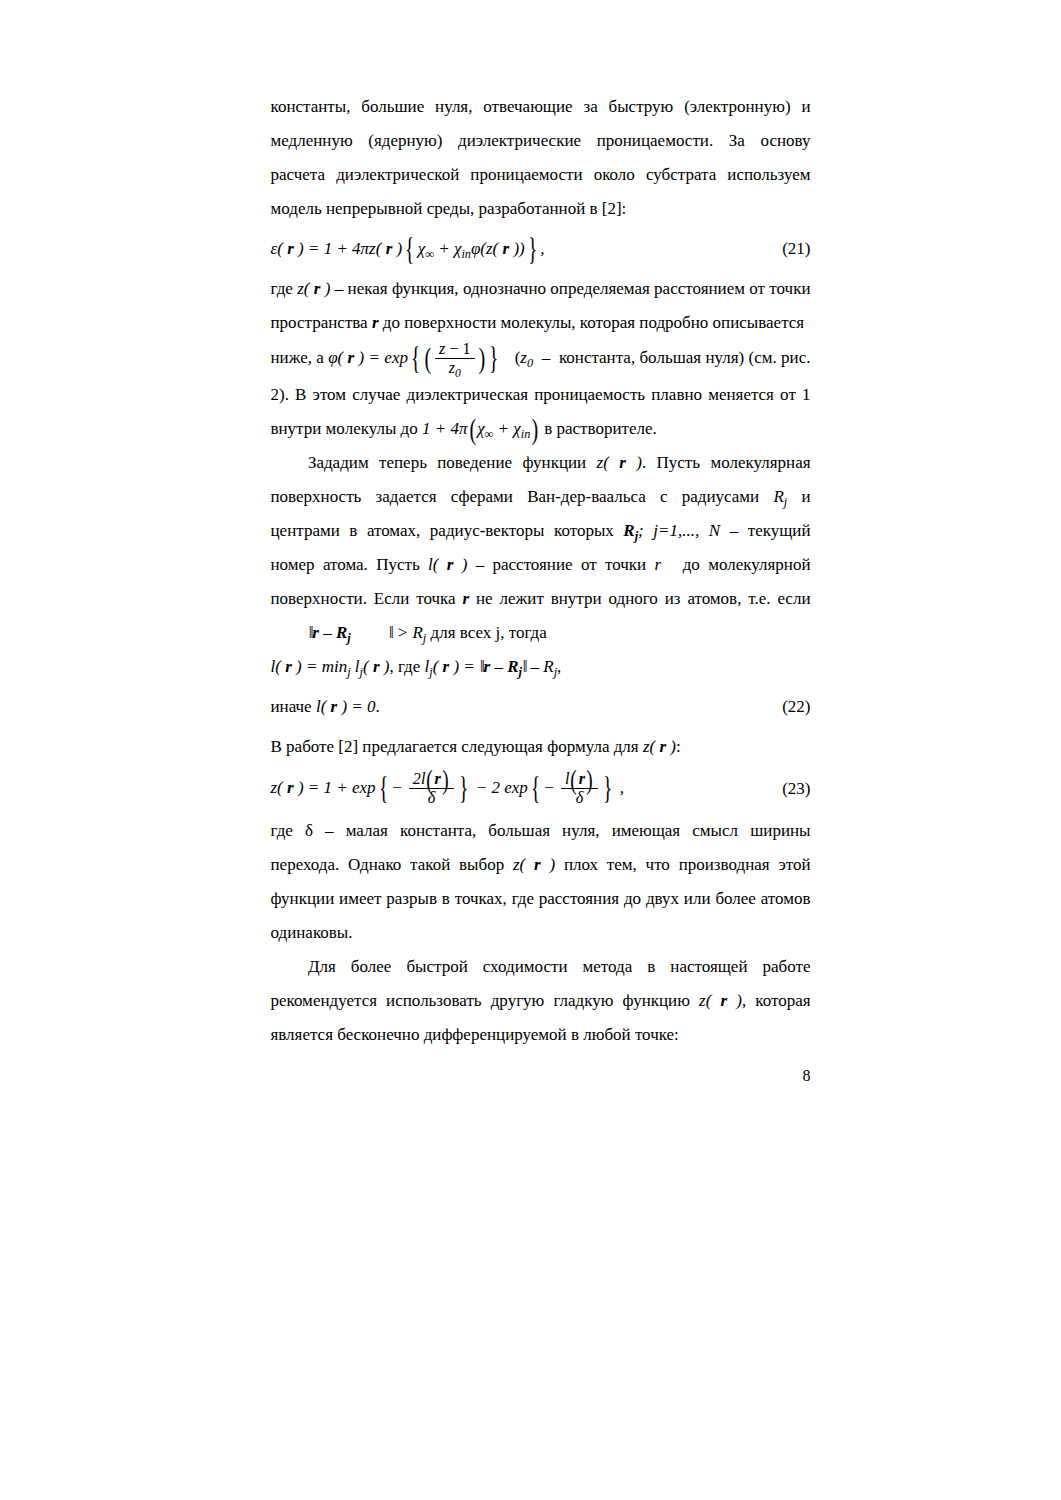константы, большие нуля, отвечающие за быструю (электронную) и медленную (ядерную) диэлектрические проницаемости. За основу расчета диэлектрической проницаемости около субстрата используем модель непрерывной среды, разработанной в [2]:
ε( r ) = 1 + 4πz( r ){χ∞ + χinφ(z( r ))}, (21)
где z( r ) – некая функция, однозначно определяемая расстоянием от точки пространства r до поверхности молекулы, которая подробно описывается
ниже, а φ( r ) = exp{(z − 1 z0)} (z0 – константа, большая нуля) (см. рис. 2). В этом случае диэлектрическая проницаемость плавно меняется от 1 внутри молекулы до 1 + 4π(χ∞ + χin) в растворителе.
Зададим теперь поведение функции z( r ). Пусть молекулярная поверхность задается сферами Ван-дер-ваальса с радиусами Rj и центрами в атомах, радиус-векторы которых Rj; j=1,..., N – текущий номер атома. Пусть l( r ) – расстояние от точки r⃗ до молекулярной поверхности. Если точка r не лежит внутри одного из атомов, т.е. если ‖r – Rj‖ > Rj для всех j, тогда
l( r ) = minj lj( r ), где lj( r ) = ‖r – Rj‖ – Rj,
иначе l( r ) = 0. (22)
В работе [2] предлагается следующая формула для z( r ):
z( r ) = 1 + exp{− 2l(r) δ} − 2 exp{− l(r) δ} , (23)
где δ – малая константа, большая нуля, имеющая смысл ширины перехода. Однако такой выбор z( r ) плох тем, что производная этой функции имеет разрыв в точках, где расстояния до двух или более атомов одинаковы.
Для более быстрой сходимости метода в настоящей работе рекомендуется использовать другую гладкую функцию z( r ), которая является бесконечно дифференцируемой в любой точке:
8